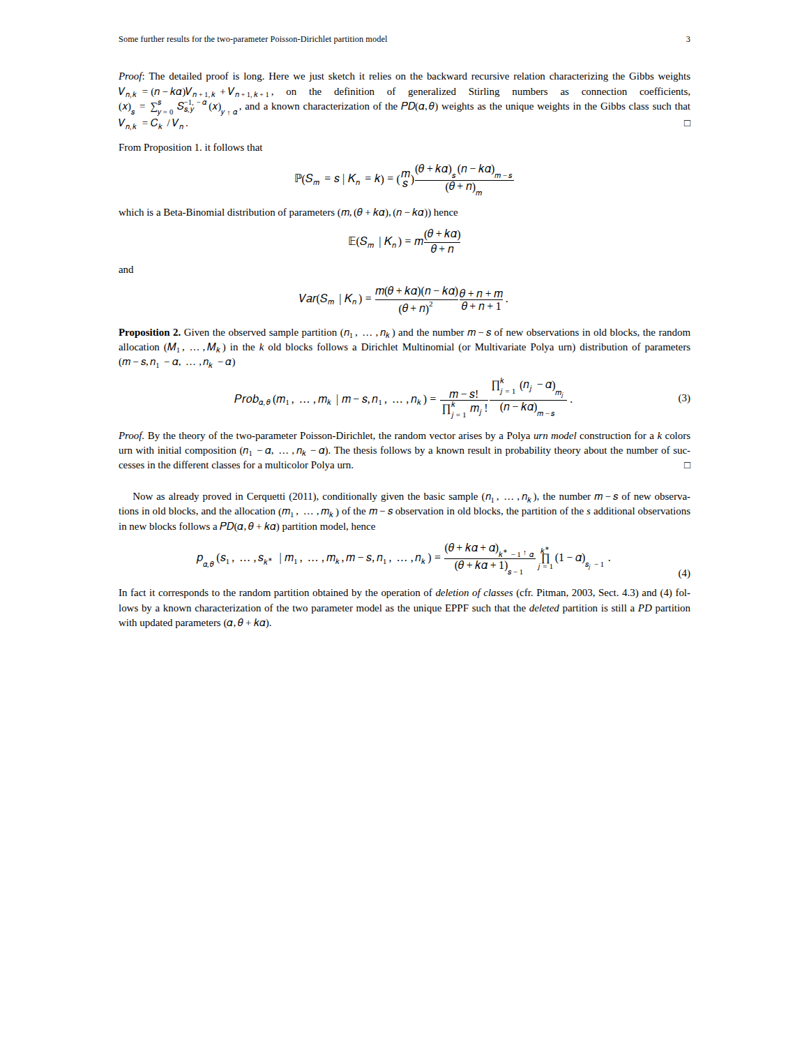Some further results for the two-parameter Poisson-Dirichlet partition model 3
Proof: The detailed proof is long. Here we just sketch it relies on the backward recursive relation characterizing the Gibbs weights Vn,k=(n−kα)Vn+1,k+Vn+1,k+1, on the definition of generalized Stirling numbers as connection coefficients, (x)s=∑y=0sSs,y−1,−α(x)y↑α, and a known characterization of the PD(α,θ) weights as the unique weights in the Gibbs class such that Vn,k=Ck/Vn.□
From Proposition 1. it follows that
ℙ(Sm=s|Kn=k) = (ms) (θ+kα)s(n−kα)m−s (θ+n)m
which is a Beta-Binomial distribution of parameters (m,(θ+kα),(n−kα)) hence
𝔼(Sm|Kn) = m (θ+kα) θ+n
and
Var(Sm|Kn) = m(θ+kα)(n−kα) (θ+n)2 θ+n+m θ+n+1 .
Proposition 2. Given the observed sample partition (n1,…,nk) and the number m−s of new observations in old blocks, the random allocation (M1,…,Mk) in the k old blocks follows a Dirichlet Multinomial (or Multivariate Polya urn) distribution of parameters (m−s,n1−α,…,nk−α)
Probα,θ (m1,…,mk|m−s,n1,…,nk) = m−s! ∏j=1kmj! ∏j=1k(nj−α)mj (n−kα)m−s . (3)
Proof. By the theory of the two-parameter Poisson-Dirichlet, the random vector arises by a Polya urn model construction for a k colors urn with initial composition (n1−α,…,nk−α). The thesis follows by a known result in probability theory about the number of successes in the different classes for a multicolor Polya urn.□
Now as already proved in Cerquetti (2011), conditionally given the basic sample (n1,…,nk), the number m−s of new observations in old blocks, and the allocation (m1,…,mk) of the m−s observation in old blocks, the partition of the s additional observations in new blocks follows a PD(α,θ+kα) partition model, hence
pα,θ (s1,…,sk∗|m1,…,mk,m−s,n1,…,nk) = (θ+kα+α)k∗−1↑α (θ+kα+1)s−1 ∏j=1k∗ (1−α)sj−1 . (4)
In fact it corresponds to the random partition obtained by the operation of deletion of classes (cfr. Pitman, 2003, Sect. 4.3) and (4) follows by a known characterization of the two parameter model as the unique EPPF such that the deleted partition is still a PD partition with updated parameters (α,θ+kα).